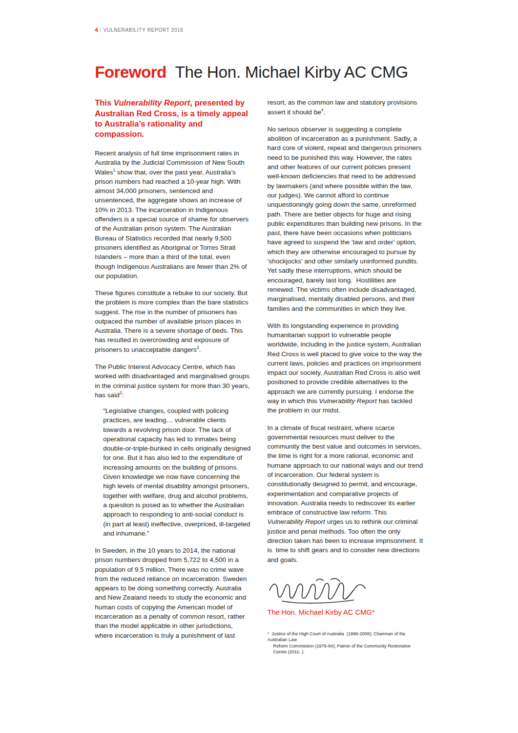4|Vulnerability Report 2016
Foreword The Hon. Michael Kirby AC CMG
This Vulnerability Report, presented by Australian Red Cross, is a timely appeal to Australia’s rationality and compassion.
Recent analysis of full time imprisonment rates in Australia by the Judicial Commission of New South Wales1 show that, over the past year, Australia’s prison numbers had reached a 10-year high. With almost 34,000 prisoners, sentenced and unsentenced, the aggregate shows an increase of 10% in 2013. The incarceration in Indigenous offenders is a special source of shame for observers of the Australian prison system. The Australian Bureau of Statistics recorded that nearly 9,500 prisoners identified as Aboriginal or Torres Strait Islanders – more than a third of the total, even though Indigenous Australians are fewer than 2% of our population.
These figures constitute a rebuke to our society. But the problem is more complex than the bare statistics suggest. The rise in the number of prisoners has outpaced the number of available prison places in Australia. There is a severe shortage of beds. This has resulted in overcrowding and exposure of prisoners to unacceptable dangers2.
The Public Interest Advocacy Centre, which has worked with disadvantaged and marginalised groups in the criminal justice system for more than 30 years, has said3:
“Legislative changes, coupled with policing practices, are leading… vulnerable clients towards a revolving prison door. The lack of operational capacity has led to inmates being double-or-triple-bunked in cells originally designed for one. But it has also led to the expenditure of increasing amounts on the building of prisons. Given knowledge we now have concerning the high levels of mental disability amongst prisoners, together with welfare, drug and alcohol problems, a question is posed as to whether the Australian approach to responding to anti-social conduct is (in part at least) ineffective, overpriced, ill-targeted and inhumane.”
In Sweden, in the 10 years to 2014, the national prison numbers dropped from 5,722 to 4,500 in a population of 9.5 million. There was no crime wave from the reduced reliance on incarceration. Sweden appears to be doing something correctly. Australia and New Zealand needs to study the economic and human costs of copying the American model of incarceration as a penalty of common resort, rather than the model applicable in other jurisdictions, where incarceration is truly a punishment of last resort, as the common law and statutory provisions assert it should be4.
No serious observer is suggesting a complete abolition of incarceration as a punishment. Sadly, a hard core of violent, repeat and dangerous prisoners need to be punished this way. However, the rates and other features of our current policies present well-known deficiencies that need to be addressed by lawmakers (and where possible within the law, our judges). We cannot afford to continue unquestioningly going down the same, unreformed path. There are better objects for huge and rising public expenditures than building new prisons. In the past, there have been occasions when politicians have agreed to suspend the ‘law and order’ option, which they are otherwise encouraged to pursue by ‘shockjocks’ and other similarly uninformed pundits. Yet sadly these interruptions, which should be encouraged, barely last long. Hostilities are renewed. The victims often include disadvantaged, marginalised, mentally disabled persons, and their families and the communities in which they live.
With its longstanding experience in providing humanitarian support to vulnerable people worldwide, including in the justice system, Australian Red Cross is well placed to give voice to the way the current laws, policies and practices on imprisonment impact our society. Australian Red Cross is also well positioned to provide credible alternatives to the approach we are currently pursuing. I endorse the way in which this Vulnerability Report has tackled the problem in our midst.
In a climate of fiscal restraint, where scarce governmental resources must deliver to the community the best value and outcomes in services, the time is right for a more rational, economic and humane approach to our national ways and our trend of incarceration. Our federal system is constitutionally designed to permit, and encourage, experimentation and comparative projects of innovation. Australia needs to rediscover its earlier embrace of constructive law reform. This Vulnerability Report urges us to rethink our criminal justice and penal methods. Too often the only direction taken has been to increase imprisonment. It is time to shift gears and to consider new directions and goals.
The Hon. Michael Kirby AC CMG*
* Justice of the High Court of Australia (1996-2009); Chairman of the Australian Law Reform Commission (1975-84); Patron of the Community Restorative Centre (2011- ).